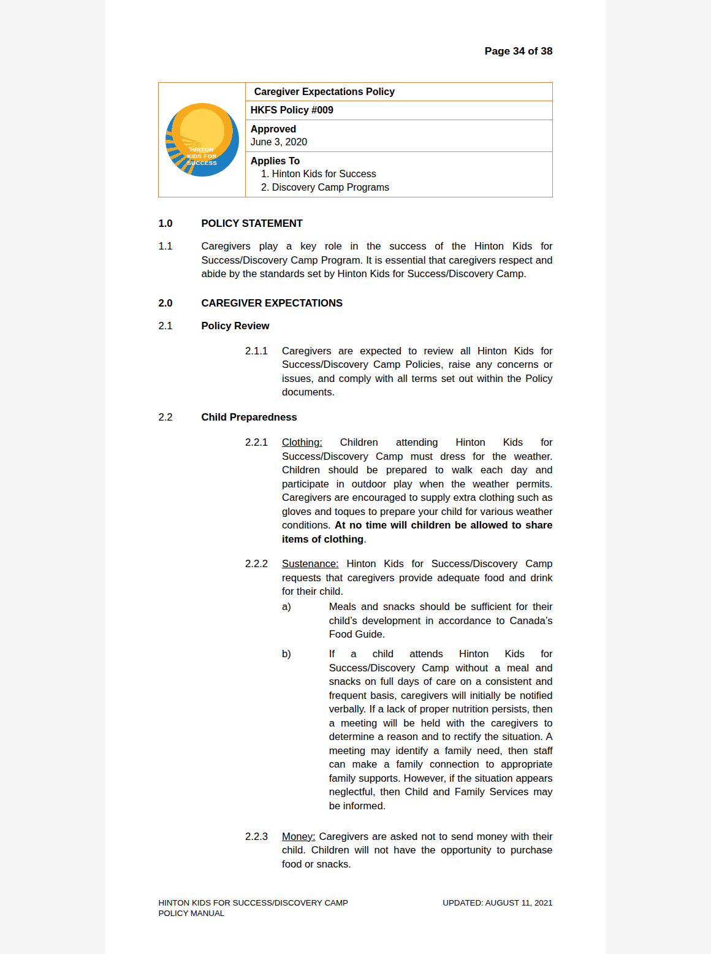Page 34 of 38
| HINTON KIDS FOR SUCCESS | Caregiver Expectations Policy |
| HKFS Policy #009 |
| Approved June 3, 2020 |
| Applies To Hinton Kids for Success Discovery Camp Programs |
1.0 POLICY STATEMENT
1.1
Caregivers play a key role in the success of the Hinton Kids for Success/Discovery Camp Program. It is essential that caregivers respect and abide by the standards set by Hinton Kids for Success/Discovery Camp.
2.0 CAREGIVER EXPECTATIONS
2.1
Policy Review
2.1.1
Caregivers are expected to review all Hinton Kids for Success/Discovery Camp Policies, raise any concerns or issues, and comply with all terms set out within the Policy documents.
2.2
Child Preparedness
2.2.1
Clothing: Children attending Hinton Kids for Success/Discovery Camp must dress for the weather. Children should be prepared to walk each day and participate in outdoor play when the weather permits. Caregivers are encouraged to supply extra clothing such as gloves and toques to prepare your child for various weather conditions. At no time will children be allowed to share items of clothing.
2.2.2
Sustenance: Hinton Kids for Success/Discovery Camp requests that caregivers provide adequate food and drink for their child.
a)
Meals and snacks should be sufficient for their child’s development in accordance to Canada’s Food Guide.
b)
If a child attends Hinton Kids for Success/Discovery Camp without a meal and snacks on full days of care on a consistent and frequent basis, caregivers will initially be notified verbally. If a lack of proper nutrition persists, then a meeting will be held with the caregivers to determine a reason and to rectify the situation. A meeting may identify a family need, then staff can make a family connection to appropriate family supports. However, if the situation appears neglectful, then Child and Family Services may be informed.
2.2.3
Money: Caregivers are asked not to send money with their child. Children will not have the opportunity to purchase food or snacks.
Hinton Kids for Success/Discovery Camp
Policy Manual
Updated: August 11, 2021